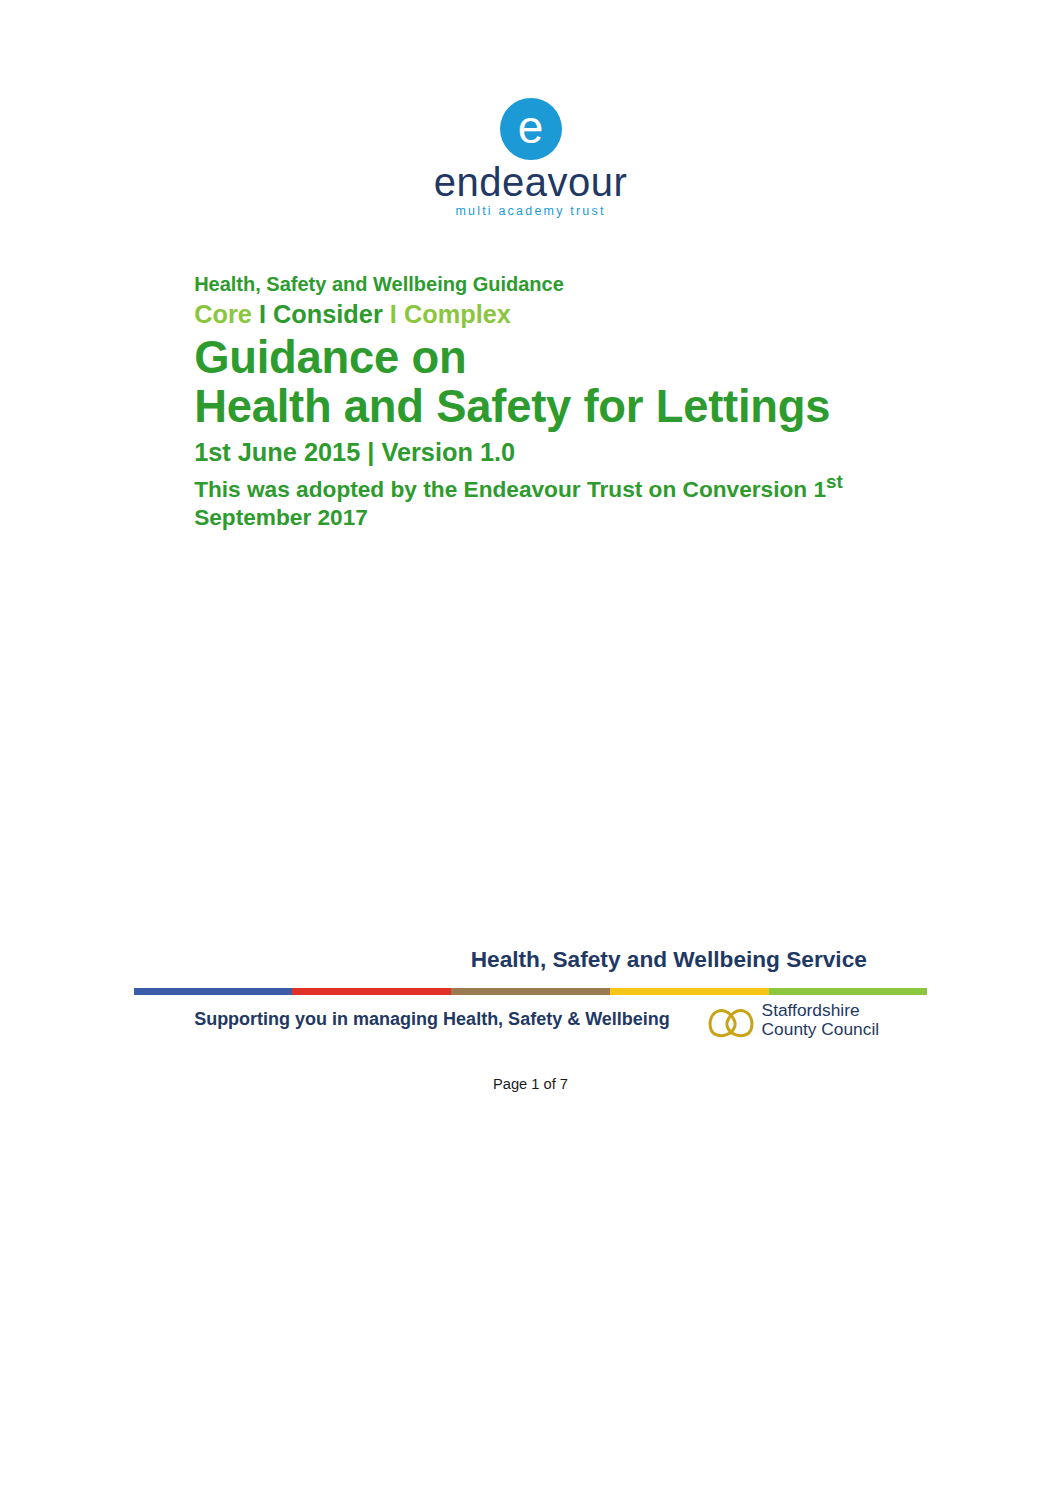endeavour
multi academy trust
Health, Safety and Wellbeing Guidance
Core I Consider I Complex
Guidance on
Health and Safety for Lettings
1st June 2015 | Version 1.0
This was adopted by the Endeavour Trust on Conversion 1st September 2017
Health, Safety and Wellbeing Service
Supporting you in managing Health, Safety & Wellbeing
Staffordshire
County Council
Page 1 of 7